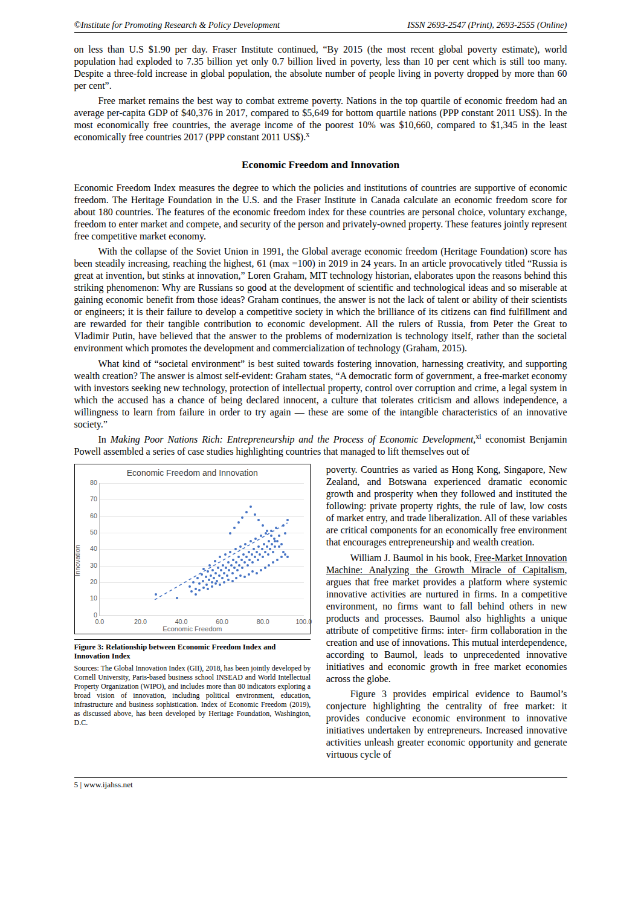©Institute for Promoting Research & Policy Development
ISSN 2693-2547 (Print), 2693-2555 (Online)
on less than U.S $1.90 per day. Fraser Institute continued, “By 2015 (the most recent global poverty estimate), world population had exploded to 7.35 billion yet only 0.7 billion lived in poverty, less than 10 per cent which is still too many. Despite a three-fold increase in global population, the absolute number of people living in poverty dropped by more than 60 per cent”.
Free market remains the best way to combat extreme poverty. Nations in the top quartile of economic freedom had an average per-capita GDP of $40,376 in 2017, compared to $5,649 for bottom quartile nations (PPP constant 2011 US$). In the most economically free countries, the average income of the poorest 10% was $10,660, compared to $1,345 in the least economically free countries 2017 (PPP constant 2011 US$).x
Economic Freedom and Innovation
Economic Freedom Index measures the degree to which the policies and institutions of countries are supportive of economic freedom. The Heritage Foundation in the U.S. and the Fraser Institute in Canada calculate an economic freedom score for about 180 countries. The features of the economic freedom index for these countries are personal choice, voluntary exchange, freedom to enter market and compete, and security of the person and privately-owned property. These features jointly represent free competitive market economy.
With the collapse of the Soviet Union in 1991, the Global average economic freedom (Heritage Foundation) score has been steadily increasing, reaching the highest, 61 (max =100) in 2019 in 24 years. In an article provocatively titled “Russia is great at invention, but stinks at innovation,” Loren Graham, MIT technology historian, elaborates upon the reasons behind this striking phenomenon: Why are Russians so good at the development of scientific and technological ideas and so miserable at gaining economic benefit from those ideas? Graham continues, the answer is not the lack of talent or ability of their scientists or engineers; it is their failure to develop a competitive society in which the brilliance of its citizens can find fulfillment and are rewarded for their tangible contribution to economic development. All the rulers of Russia, from Peter the Great to Vladimir Putin, have believed that the answer to the problems of modernization is technology itself, rather than the societal environment which promotes the development and commercialization of technology (Graham, 2015).
What kind of “societal environment” is best suited towards fostering innovation, harnessing creativity, and supporting wealth creation? The answer is almost self-evident: Graham states, “A democratic form of government, a free-market economy with investors seeking new technology, protection of intellectual property, control over corruption and crime, a legal system in which the accused has a chance of being declared innocent, a culture that tolerates criticism and allows independence, a willingness to learn from failure in order to try again — these are some of the intangible characteristics of an innovative society.”
In Making Poor Nations Rich: Entrepreneurship and the Process of Economic Development,xi economist Benjamin Powell assembled a series of case studies highlighting countries that managed to lift themselves out of
Economic Freedom and Innovation
Innovation
80
70
60
50
40
30
20
10
0
0.0
20.0
40.0
60.0
80.0
100.0
Economic Freedom
Figure 3: Relationship between Economic Freedom Index and Innovation Index
Sources: The Global Innovation Index (GII), 2018, has been jointly developed by Cornell University, Paris-based business school INSEAD and World Intellectual Property Organization (WIPO), and includes more than 80 indicators exploring a broad vision of innovation, including political environment, education, infrastructure and business sophistication. Index of Economic Freedom (2019), as discussed above, has been developed by Heritage Foundation, Washington, D.C.
poverty. Countries as varied as Hong Kong, Singapore, New Zealand, and Botswana experienced dramatic economic growth and prosperity when they followed and instituted the following: private property rights, the rule of law, low costs of market entry, and trade liberalization. All of these variables are critical components for an economically free environment that encourages entrepreneurship and wealth creation.
William J. Baumol in his book, Free-Market Innovation Machine: Analyzing the Growth Miracle of Capitalism, argues that free market provides a platform where systemic innovative activities are nurtured in firms. In a competitive environment, no firms want to fall behind others in new products and processes. Baumol also highlights a unique attribute of competitive firms: inter- firm collaboration in the creation and use of innovations. This mutual interdependence, according to Baumol, leads to unprecedented innovative initiatives and economic growth in free market economies across the globe.
Figure 3 provides empirical evidence to Baumol’s conjecture highlighting the centrality of free market: it provides conducive economic environment to innovative initiatives undertaken by entrepreneurs. Increased innovative activities unleash greater economic opportunity and generate virtuous cycle of
5 | www.ijahss.net